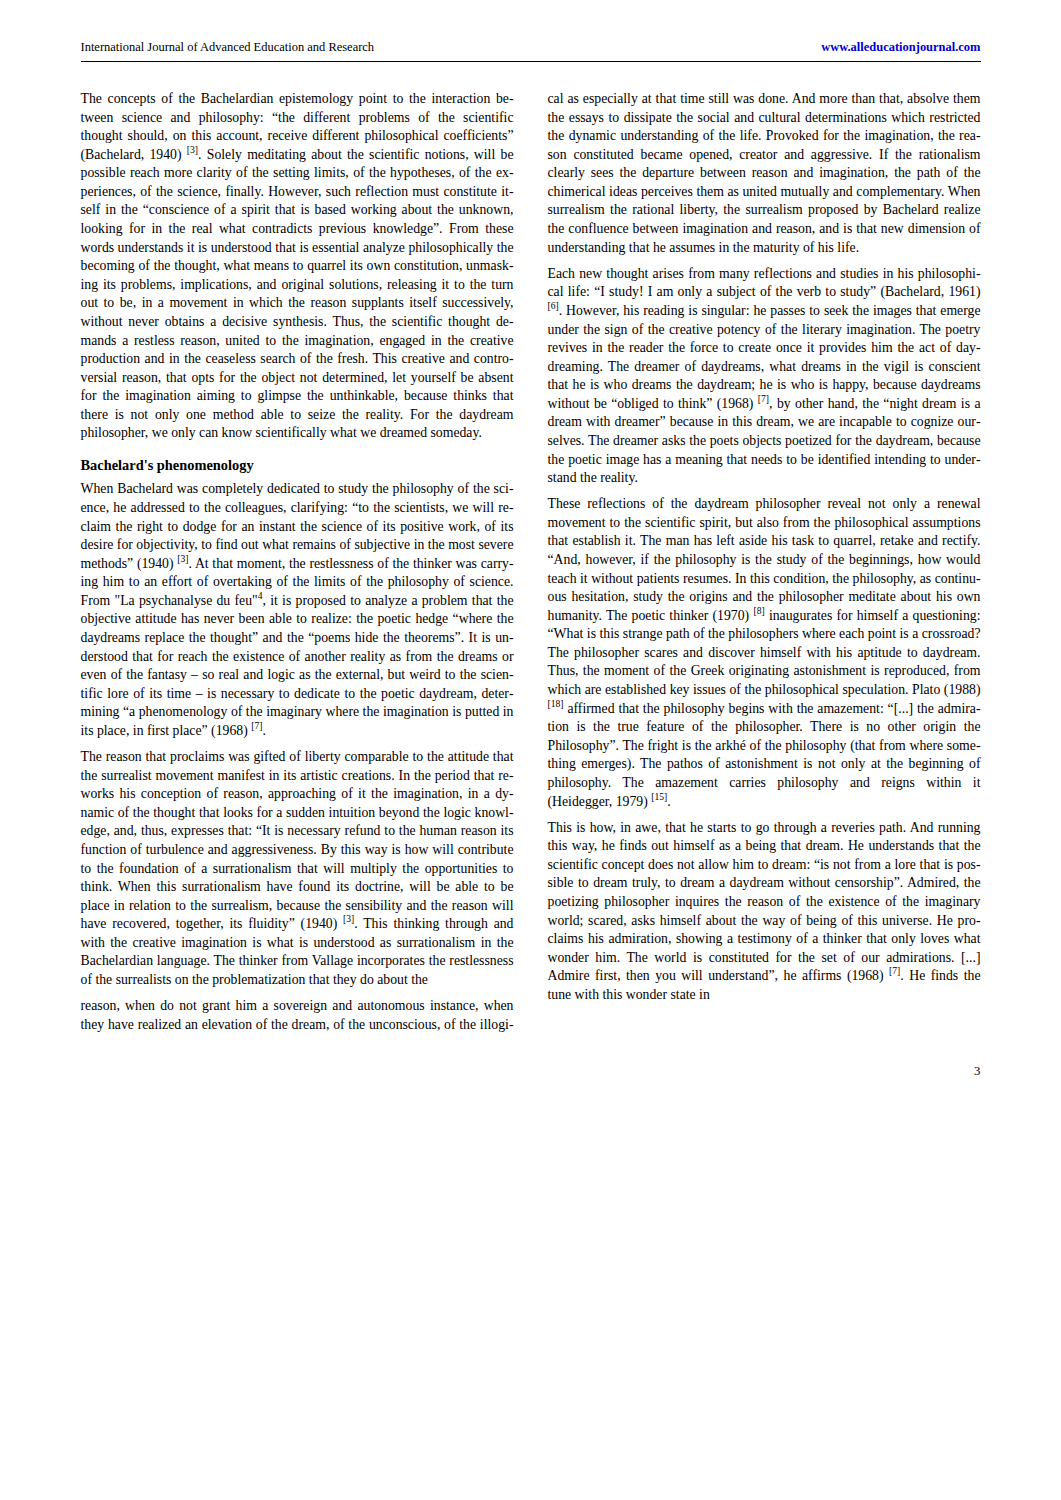International Journal of Advanced Education and Research www.alleducationjournal.com
The concepts of the Bachelardian epistemology point to the interaction between science and philosophy: “the different problems of the scientific thought should, on this account, receive different philosophical coefficients” (Bachelard, 1940) [3]. Solely meditating about the scientific notions, will be possible reach more clarity of the setting limits, of the hypotheses, of the experiences, of the science, finally. However, such reflection must constitute itself in the “conscience of a spirit that is based working about the unknown, looking for in the real what contradicts previous knowledge”. From these words understands it is understood that is essential analyze philosophically the becoming of the thought, what means to quarrel its own constitution, unmasking its problems, implications, and original solutions, releasing it to the turn out to be, in a movement in which the reason supplants itself successively, without never obtains a decisive synthesis. Thus, the scientific thought demands a restless reason, united to the imagination, engaged in the creative production and in the ceaseless search of the fresh. This creative and controversial reason, that opts for the object not determined, let yourself be absent for the imagination aiming to glimpse the unthinkable, because thinks that there is not only one method able to seize the reality. For the daydream philosopher, we only can know scientifically what we dreamed someday.
Bachelard's phenomenology
When Bachelard was completely dedicated to study the philosophy of the science, he addressed to the colleagues, clarifying: “to the scientists, we will reclaim the right to dodge for an instant the science of its positive work, of its desire for objectivity, to find out what remains of subjective in the most severe methods” (1940) [3]. At that moment, the restlessness of the thinker was carrying him to an effort of overtaking of the limits of the philosophy of science. From "La psychanalyse du feu"4, it is proposed to analyze a problem that the objective attitude has never been able to realize: the poetic hedge “where the daydreams replace the thought” and the “poems hide the theorems”. It is understood that for reach the existence of another reality as from the dreams or even of the fantasy – so real and logic as the external, but weird to the scientific lore of its time – is necessary to dedicate to the poetic daydream, determining “a phenomenology of the imaginary where the imagination is putted in its place, in first place” (1968) [7].
The reason that proclaims was gifted of liberty comparable to the attitude that the surrealist movement manifest in its artistic creations. In the period that reworks his conception of reason, approaching of it the imagination, in a dynamic of the thought that looks for a sudden intuition beyond the logic knowledge, and, thus, expresses that: “It is necessary refund to the human reason its function of turbulence and aggressiveness. By this way is how will contribute to the foundation of a surrationalism that will multiply the opportunities to think. When this surrationalism have found its doctrine, will be able to be place in relation to the surrealism, because the sensibility and the reason will have recovered, together, its fluidity” (1940) [3]. This thinking through and with the creative imagination is what is understood as surrationalism in the Bachelardian language. The thinker from Vallage incorporates the restlessness of the surrealists on the problematization that they do about the
reason, when do not grant him a sovereign and autonomous instance, when they have realized an elevation of the dream, of the unconscious, of the illogical as especially at that time still was done. And more than that, absolve them the essays to dissipate the social and cultural determinations which restricted the dynamic understanding of the life. Provoked for the imagination, the reason constituted became opened, creator and aggressive. If the rationalism clearly sees the departure between reason and imagination, the path of the chimerical ideas perceives them as united mutually and complementary. When surrealism the rational liberty, the surrealism proposed by Bachelard realize the confluence between imagination and reason, and is that new dimension of understanding that he assumes in the maturity of his life.
Each new thought arises from many reflections and studies in his philosophical life: “I study! I am only a subject of the verb to study” (Bachelard, 1961) [6]. However, his reading is singular: he passes to seek the images that emerge under the sign of the creative potency of the literary imagination. The poetry revives in the reader the force to create once it provides him the act of daydreaming. The dreamer of daydreams, what dreams in the vigil is conscient that he is who dreams the daydream; he is who is happy, because daydreams without be “obliged to think” (1968) [7], by other hand, the “night dream is a dream with dreamer” because in this dream, we are incapable to cognize ourselves. The dreamer asks the poets objects poetized for the daydream, because the poetic image has a meaning that needs to be identified intending to understand the reality.
These reflections of the daydream philosopher reveal not only a renewal movement to the scientific spirit, but also from the philosophical assumptions that establish it. The man has left aside his task to quarrel, retake and rectify. “And, however, if the philosophy is the study of the beginnings, how would teach it without patients resumes. In this condition, the philosophy, as continuous hesitation, study the origins and the philosopher meditate about his own humanity. The poetic thinker (1970) [8] inaugurates for himself a questioning: “What is this strange path of the philosophers where each point is a crossroad? The philosopher scares and discover himself with his aptitude to daydream. Thus, the moment of the Greek originating astonishment is reproduced, from which are established key issues of the philosophical speculation. Plato (1988) [18] affirmed that the philosophy begins with the amazement: “[...] the admiration is the true feature of the philosopher. There is no other origin the Philosophy”. The fright is the arkhé of the philosophy (that from where something emerges). The pathos of astonishment is not only at the beginning of philosophy. The amazement carries philosophy and reigns within it (Heidegger, 1979) [15].
This is how, in awe, that he starts to go through a reveries path. And running this way, he finds out himself as a being that dream. He understands that the scientific concept does not allow him to dream: “is not from a lore that is possible to dream truly, to dream a daydream without censorship”. Admired, the poetizing philosopher inquires the reason of the existence of the imaginary world; scared, asks himself about the way of being of this universe. He proclaims his admiration, showing a testimony of a thinker that only loves what wonder him. The world is constituted for the set of our admirations. [...] Admire first, then you will understand”, he affirms (1968) [7]. He finds the tune with this wonder state in
3